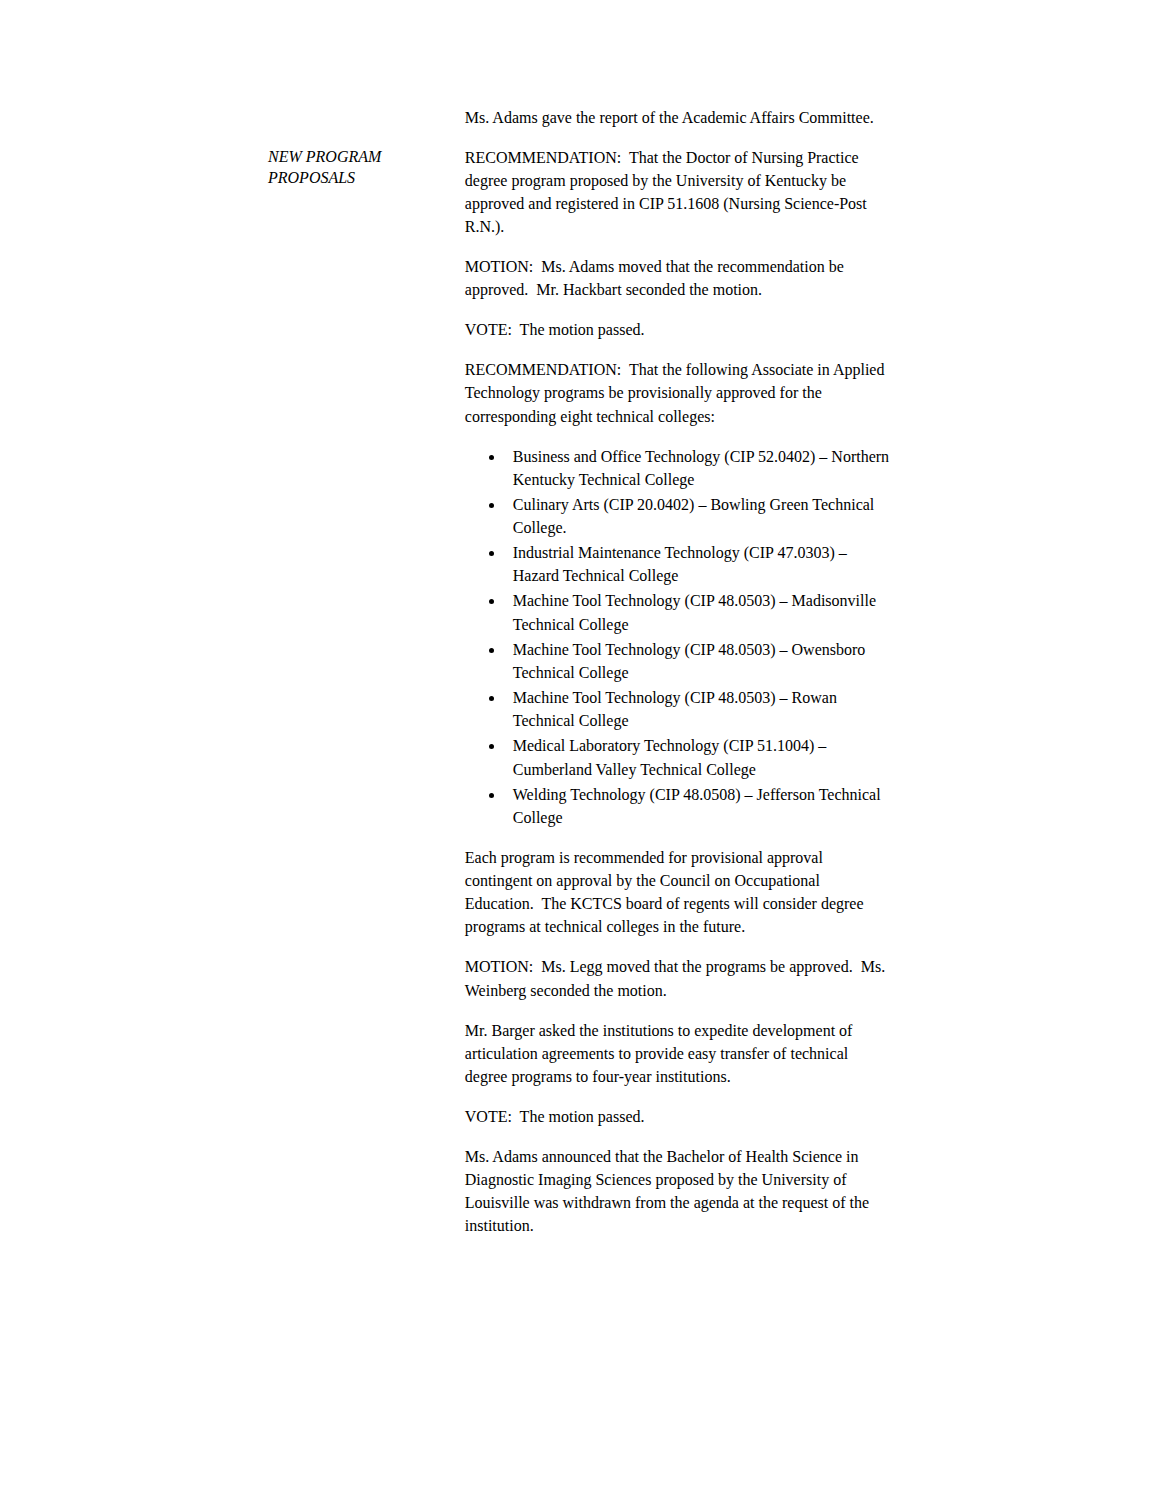Ms. Adams gave the report of the Academic Affairs Committee.
NEW PROGRAM
PROPOSALS
RECOMMENDATION: That the Doctor of Nursing Practice degree program proposed by the University of Kentucky be approved and registered in CIP 51.1608 (Nursing Science-Post R.N.).
MOTION: Ms. Adams moved that the recommendation be approved. Mr. Hackbart seconded the motion.
VOTE: The motion passed.
RECOMMENDATION: That the following Associate in Applied Technology programs be provisionally approved for the corresponding eight technical colleges:
Business and Office Technology (CIP 52.0402) – Northern Kentucky Technical College
Culinary Arts (CIP 20.0402) – Bowling Green Technical College.
Industrial Maintenance Technology (CIP 47.0303) – Hazard Technical College
Machine Tool Technology (CIP 48.0503) – Madisonville Technical College
Machine Tool Technology (CIP 48.0503) – Owensboro Technical College
Machine Tool Technology (CIP 48.0503) – Rowan Technical College
Medical Laboratory Technology (CIP 51.1004) – Cumberland Valley Technical College
Welding Technology (CIP 48.0508) – Jefferson Technical College
Each program is recommended for provisional approval contingent on approval by the Council on Occupational Education. The KCTCS board of regents will consider degree programs at technical colleges in the future.
MOTION: Ms. Legg moved that the programs be approved. Ms. Weinberg seconded the motion.
Mr. Barger asked the institutions to expedite development of articulation agreements to provide easy transfer of technical degree programs to four-year institutions.
VOTE: The motion passed.
Ms. Adams announced that the Bachelor of Health Science in Diagnostic Imaging Sciences proposed by the University of Louisville was withdrawn from the agenda at the request of the institution.